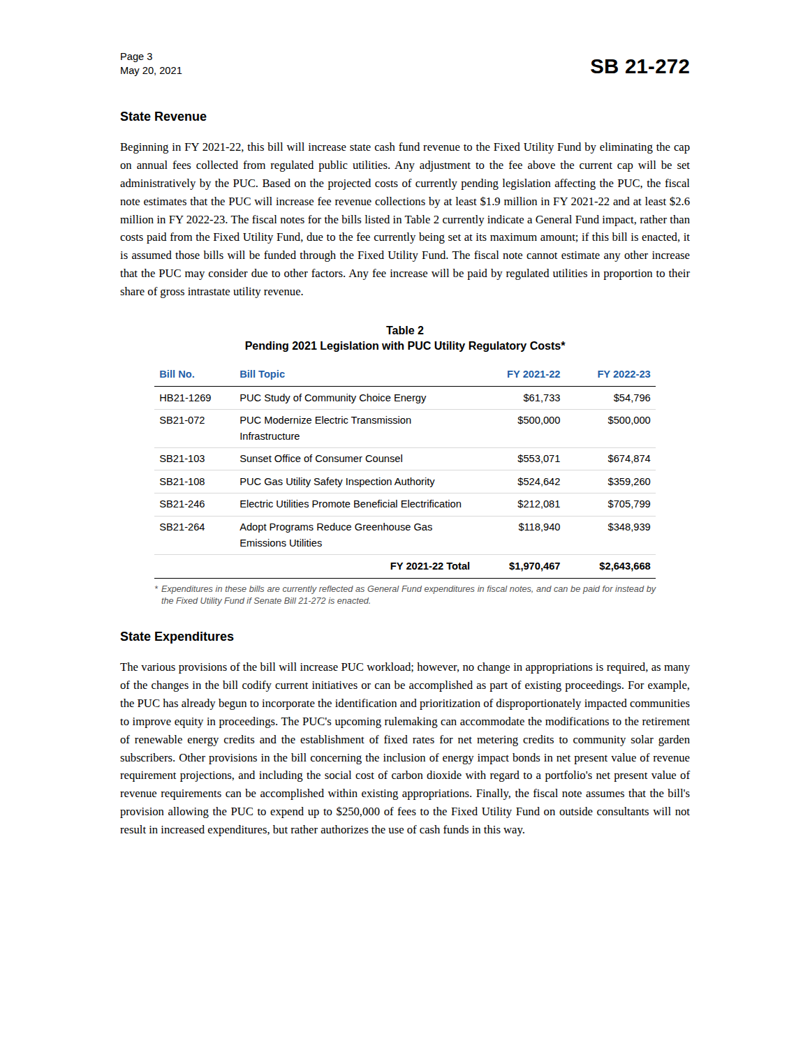Page 3
May 20, 2021
SB 21-272
State Revenue
Beginning in FY 2021-22, this bill will increase state cash fund revenue to the Fixed Utility Fund by eliminating the cap on annual fees collected from regulated public utilities. Any adjustment to the fee above the current cap will be set administratively by the PUC. Based on the projected costs of currently pending legislation affecting the PUC, the fiscal note estimates that the PUC will increase fee revenue collections by at least $1.9 million in FY 2021-22 and at least $2.6 million in FY 2022-23. The fiscal notes for the bills listed in Table 2 currently indicate a General Fund impact, rather than costs paid from the Fixed Utility Fund, due to the fee currently being set at its maximum amount; if this bill is enacted, it is assumed those bills will be funded through the Fixed Utility Fund. The fiscal note cannot estimate any other increase that the PUC may consider due to other factors. Any fee increase will be paid by regulated utilities in proportion to their share of gross intrastate utility revenue.
Table 2
Pending 2021 Legislation with PUC Utility Regulatory Costs*
| Bill No. | Bill Topic | FY 2021-22 | FY 2022-23 |
| --- | --- | --- | --- |
| HB21-1269 | PUC Study of Community Choice Energy | $61,733 | $54,796 |
| SB21-072 | PUC Modernize Electric Transmission Infrastructure | $500,000 | $500,000 |
| SB21-103 | Sunset Office of Consumer Counsel | $553,071 | $674,874 |
| SB21-108 | PUC Gas Utility Safety Inspection Authority | $524,642 | $359,260 |
| SB21-246 | Electric Utilities Promote Beneficial Electrification | $212,081 | $705,799 |
| SB21-264 | Adopt Programs Reduce Greenhouse Gas Emissions Utilities | $118,940 | $348,939 |
| FY 2021-22 Total | $1,970,467 | $2,643,668 |
* Expenditures in these bills are currently reflected as General Fund expenditures in fiscal notes, and can be paid for instead by the Fixed Utility Fund if Senate Bill 21-272 is enacted.
State Expenditures
The various provisions of the bill will increase PUC workload; however, no change in appropriations is required, as many of the changes in the bill codify current initiatives or can be accomplished as part of existing proceedings. For example, the PUC has already begun to incorporate the identification and prioritization of disproportionately impacted communities to improve equity in proceedings. The PUC's upcoming rulemaking can accommodate the modifications to the retirement of renewable energy credits and the establishment of fixed rates for net metering credits to community solar garden subscribers. Other provisions in the bill concerning the inclusion of energy impact bonds in net present value of revenue requirement projections, and including the social cost of carbon dioxide with regard to a portfolio's net present value of revenue requirements can be accomplished within existing appropriations. Finally, the fiscal note assumes that the bill's provision allowing the PUC to expend up to $250,000 of fees to the Fixed Utility Fund on outside consultants will not result in increased expenditures, but rather authorizes the use of cash funds in this way.